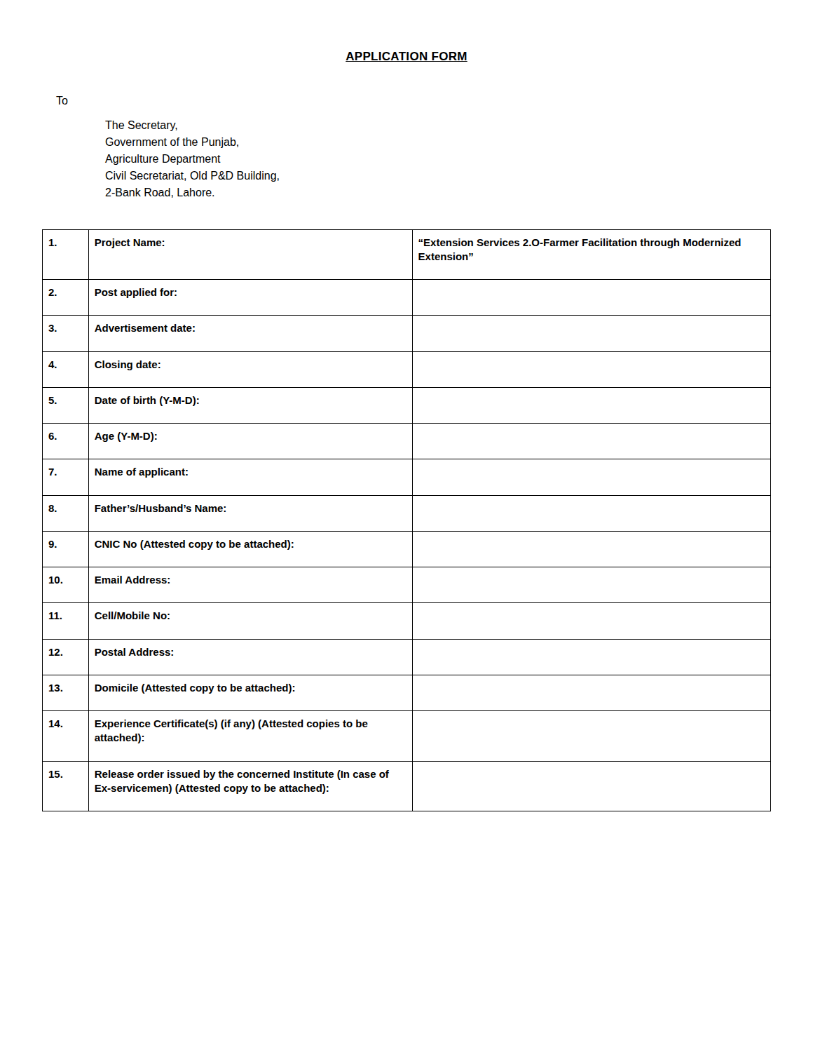APPLICATION FORM
To
The Secretary,
Government of the Punjab,
Agriculture Department
Civil Secretariat, Old P&D Building,
2-Bank Road, Lahore.
| 1. | Project Name: | “Extension Services 2.O-Farmer Facilitation through Modernized Extension” |
| 2. | Post applied for: | |
| 3. | Advertisement date: | |
| 4. | Closing date: | |
| 5. | Date of birth (Y-M-D): | |
| 6. | Age (Y-M-D): | |
| 7. | Name of applicant: | |
| 8. | Father’s/Husband’s Name: | |
| 9. | CNIC No (Attested copy to be attached): | |
| 10. | Email Address: | |
| 11. | Cell/Mobile No: | |
| 12. | Postal Address: | |
| 13. | Domicile (Attested copy to be attached): | |
| 14. | Experience Certificate(s) (if any) (Attested copies to be attached): | |
| 15. | Release order issued by the concerned Institute (In case of Ex-servicemen) (Attested copy to be attached): | |